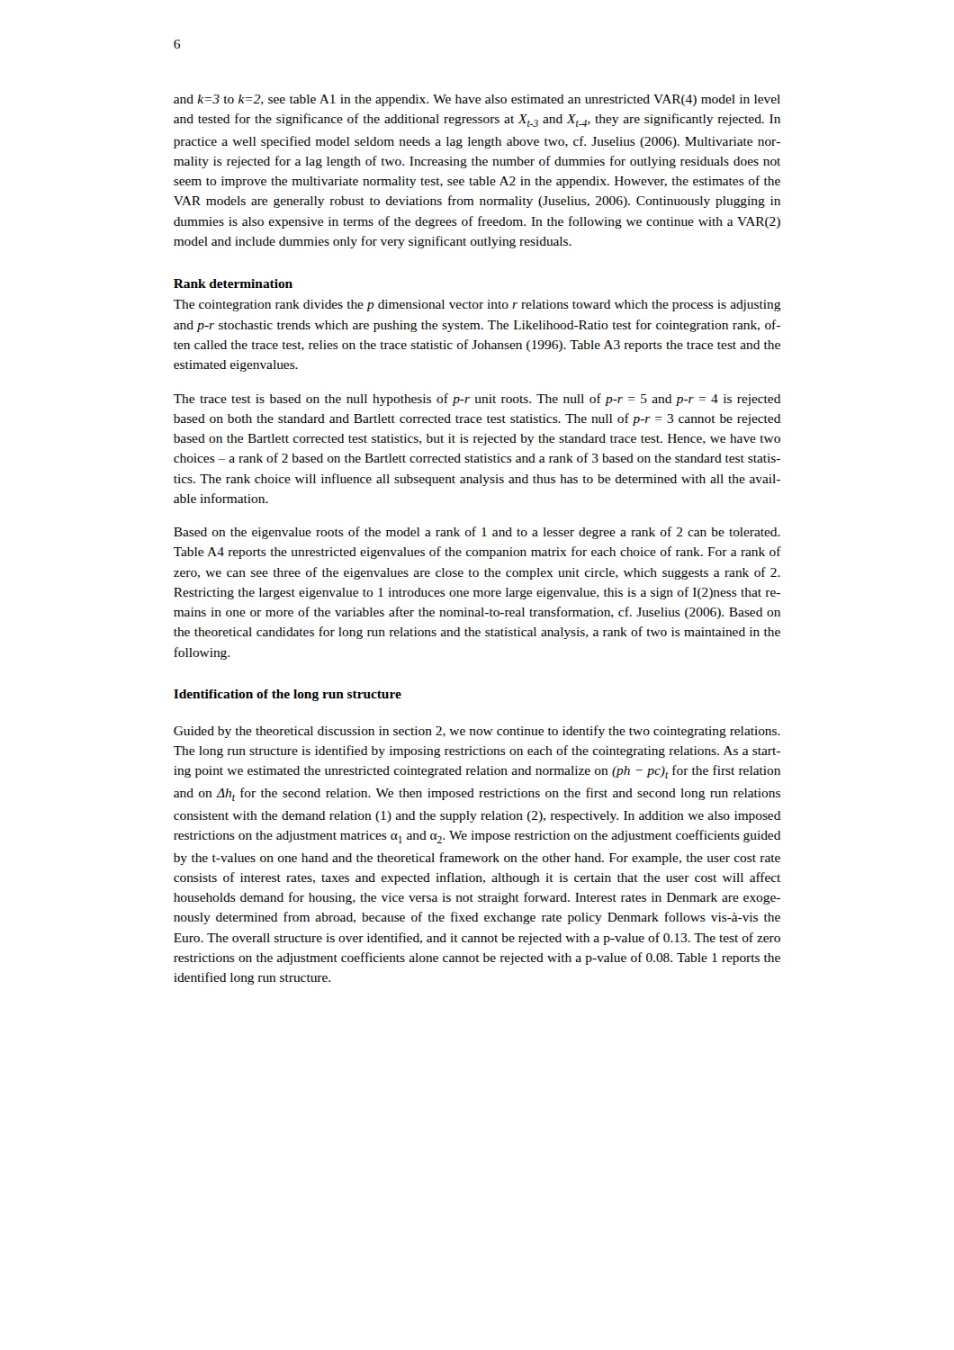6
and k=3 to k=2, see table A1 in the appendix. We have also estimated an unrestricted VAR(4) model in level and tested for the significance of the additional regressors at Xt-3 and Xt-4, they are significantly rejected. In practice a well specified model seldom needs a lag length above two, cf. Juselius (2006). Multivariate normality is rejected for a lag length of two. Increasing the number of dummies for outlying residuals does not seem to improve the multivariate normality test, see table A2 in the appendix. However, the estimates of the VAR models are generally robust to deviations from normality (Juselius, 2006). Continuously plugging in dummies is also expensive in terms of the degrees of freedom. In the following we continue with a VAR(2) model and include dummies only for very significant outlying residuals.
Rank determination
The cointegration rank divides the p dimensional vector into r relations toward which the process is adjusting and p-r stochastic trends which are pushing the system. The Likelihood-Ratio test for cointegration rank, often called the trace test, relies on the trace statistic of Johansen (1996). Table A3 reports the trace test and the estimated eigenvalues.
The trace test is based on the null hypothesis of p-r unit roots. The null of p-r = 5 and p-r = 4 is rejected based on both the standard and Bartlett corrected trace test statistics. The null of p-r = 3 cannot be rejected based on the Bartlett corrected test statistics, but it is rejected by the standard trace test. Hence, we have two choices – a rank of 2 based on the Bartlett corrected statistics and a rank of 3 based on the standard test statistics. The rank choice will influence all subsequent analysis and thus has to be determined with all the available information.
Based on the eigenvalue roots of the model a rank of 1 and to a lesser degree a rank of 2 can be tolerated. Table A4 reports the unrestricted eigenvalues of the companion matrix for each choice of rank. For a rank of zero, we can see three of the eigenvalues are close to the complex unit circle, which suggests a rank of 2. Restricting the largest eigenvalue to 1 introduces one more large eigenvalue, this is a sign of I(2)ness that remains in one or more of the variables after the nominal-to-real transformation, cf. Juselius (2006). Based on the theoretical candidates for long run relations and the statistical analysis, a rank of two is maintained in the following.
Identification of the long run structure
Guided by the theoretical discussion in section 2, we now continue to identify the two cointegrating relations. The long run structure is identified by imposing restrictions on each of the cointegrating relations. As a starting point we estimated the unrestricted cointegrated relation and normalize on (ph − pc)t for the first relation and on Δht for the second relation. We then imposed restrictions on the first and second long run relations consistent with the demand relation (1) and the supply relation (2), respectively. In addition we also imposed restrictions on the adjustment matrices α1 and α2. We impose restriction on the adjustment coefficients guided by the t-values on one hand and the theoretical framework on the other hand. For example, the user cost rate consists of interest rates, taxes and expected inflation, although it is certain that the user cost will affect households demand for housing, the vice versa is not straight forward. Interest rates in Denmark are exogenously determined from abroad, because of the fixed exchange rate policy Denmark follows vis-à-vis the Euro. The overall structure is over identified, and it cannot be rejected with a p-value of 0.13. The test of zero restrictions on the adjustment coefficients alone cannot be rejected with a p-value of 0.08. Table 1 reports the identified long run structure.